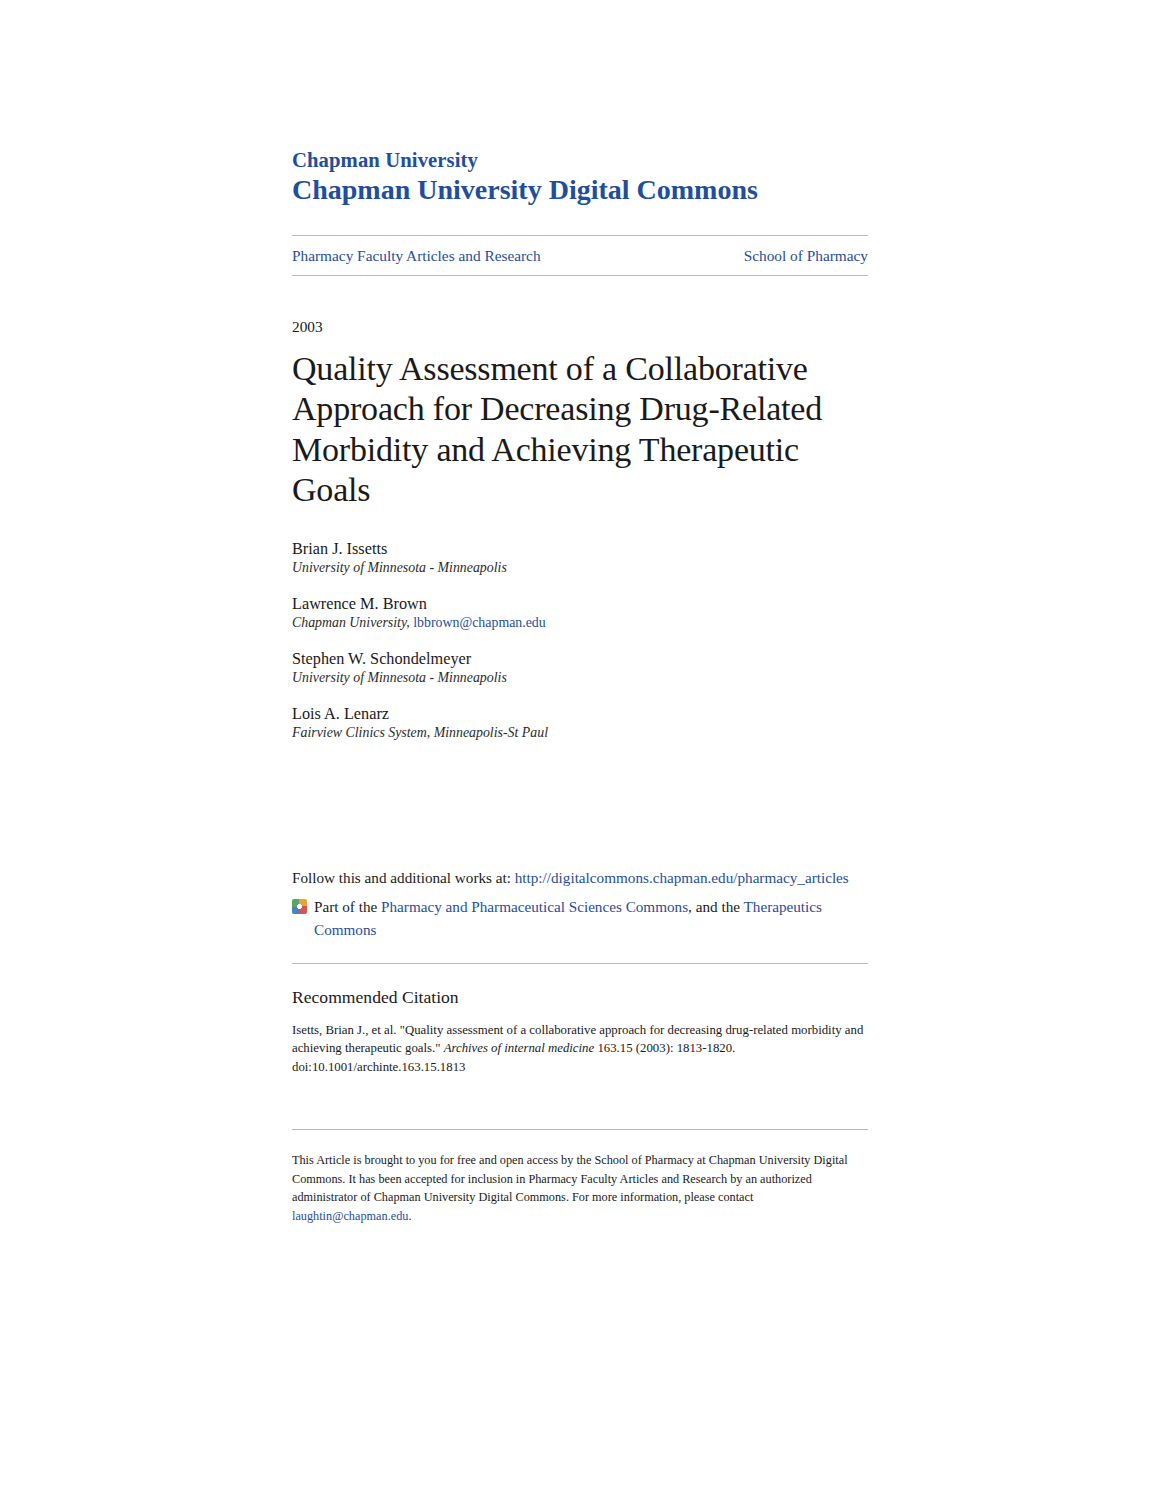Chapman University
Chapman University Digital Commons
Pharmacy Faculty Articles and Research
School of Pharmacy
2003
Quality Assessment of a Collaborative Approach for Decreasing Drug-Related Morbidity and Achieving Therapeutic Goals
Brian J. Issetts
University of Minnesota - Minneapolis
Lawrence M. Brown
Chapman University, lbbrown@chapman.edu
Stephen W. Schondelmeyer
University of Minnesota - Minneapolis
Lois A. Lenarz
Fairview Clinics System, Minneapolis-St Paul
Follow this and additional works at: http://digitalcommons.chapman.edu/pharmacy_articles
Part of the Pharmacy and Pharmaceutical Sciences Commons, and the Therapeutics Commons
Recommended Citation
Isetts, Brian J., et al. "Quality assessment of a collaborative approach for decreasing drug-related morbidity and achieving therapeutic goals." Archives of internal medicine 163.15 (2003): 1813-1820. doi:10.1001/archinte.163.15.1813
This Article is brought to you for free and open access by the School of Pharmacy at Chapman University Digital Commons. It has been accepted for inclusion in Pharmacy Faculty Articles and Research by an authorized administrator of Chapman University Digital Commons. For more information, please contact laughtin@chapman.edu.